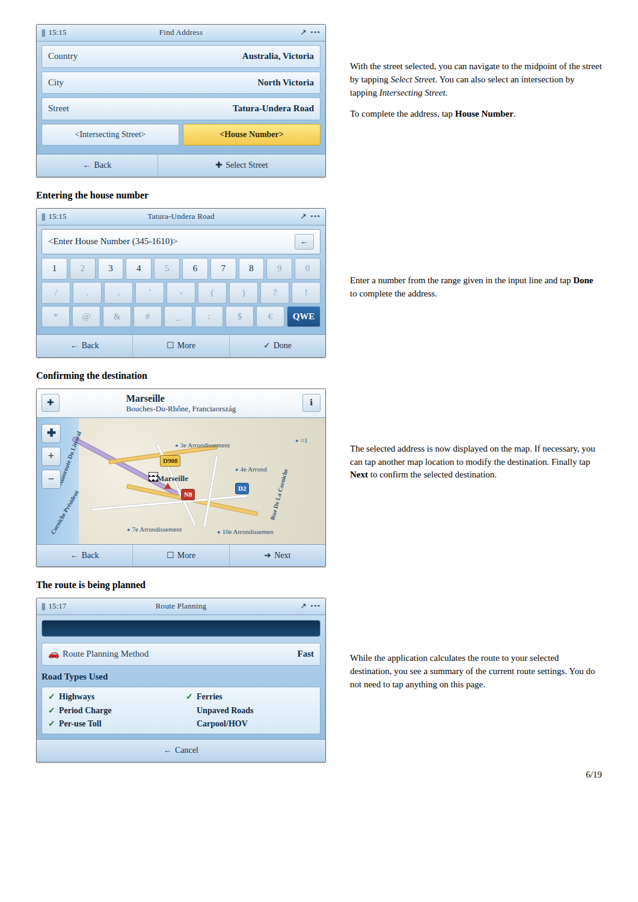|||15:15
Find Address
↗•••
Country Australia, Victoria
City North Victoria
Street Tatura-Undera Road
<Intersecting Street>
<House Number>
←Back
✚Select Street
With the street selected, you can navigate to the midpoint of the street by tapping Select Street. You can also select an intersection by tapping Intersecting Street.
To complete the address, tap House Number.
Entering the house number
|||15:15
Tatura-Undera Road
↗•••
<Enter House Number (345-1610)> ←
1
2
3
4
5
6
7
8
9
0
/
.
,
'
-
(
)
?
!
*
@
&
#
_
:
$
€
QWE
←Back
☐More
✓Done
Enter a number from the range given in the input line and tap Done to complete the address.
Confirming the destination
✚
Marseille
Bouches-Du-Rhône, Franciaország
ℹ
D908
D2
N8
3e Arrondissement
4e Arrond
7e Arrondissement
10e Arrondissemen
○1
Marseille
Autoroute Du Littoral
Corniche Président
Rue De La Corniche
✚
+
−
←Back
☐More
➔Next
The selected address is now displayed on the map. If necessary, you can tap another map location to modify the destination. Finally tap Next to confirm the selected destination.
The route is being planned
|||15:17
Route Planning
↗•••
🚗Route Planning Method Fast
Road Types Used
Highways
Ferries
Period Charge
Unpaved Roads
Per-use Toll
Carpool/HOV
←Cancel
While the application calculates the route to your selected destination, you see a summary of the current route settings. You do not need to tap anything on this page.
6/19